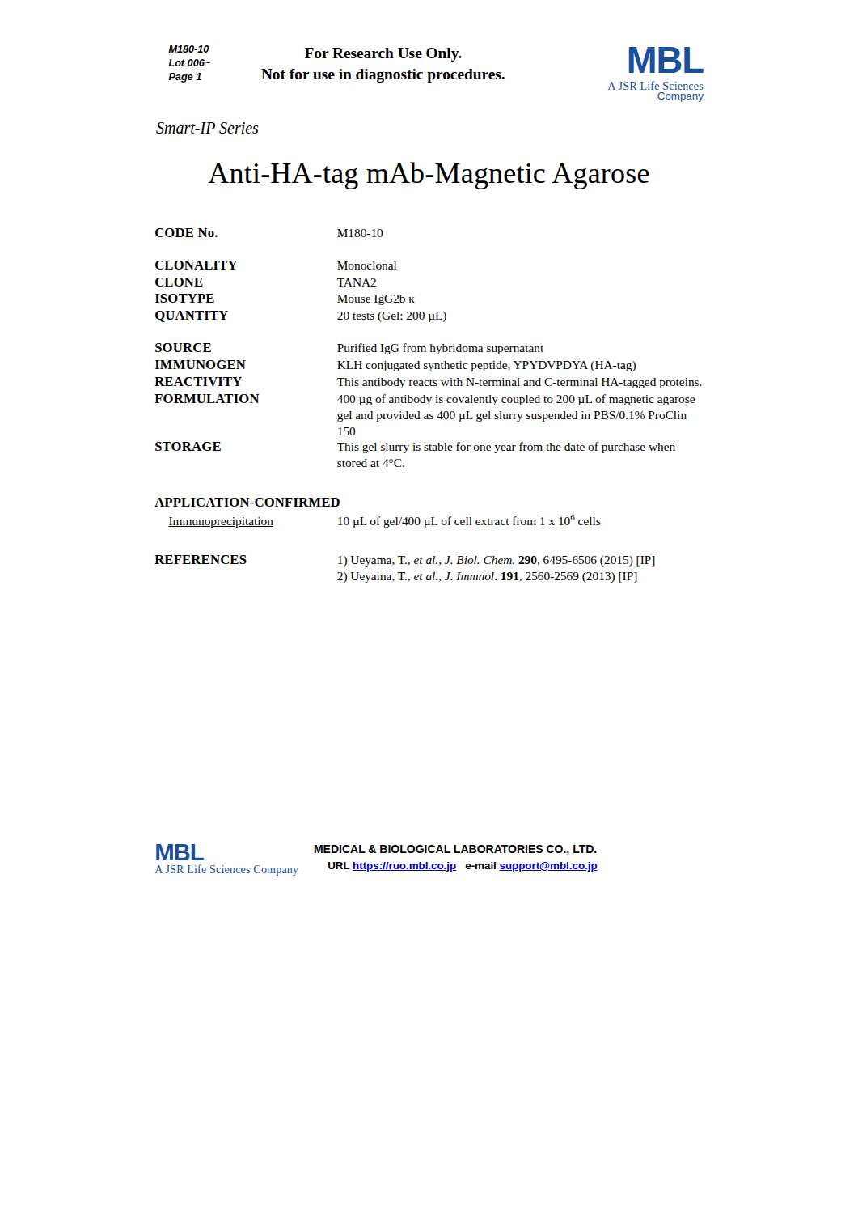M180-10
Lot 006~
Page 1
For Research Use Only.
Not for use in diagnostic procedures.
MBL
A JSR Life Sciences
Company
Smart-IP Series
Anti-HA-tag mAb-Magnetic Agarose
| CODE No. | M180-10 |
| CLONALITY | Monoclonal |
| CLONE | TANA2 |
| ISOTYPE | Mouse IgG2b κ |
| QUANTITY | 20 tests (Gel: 200 µL) |
| SOURCE | Purified IgG from hybridoma supernatant |
| IMMUNOGEN | KLH conjugated synthetic peptide, YPYDVPDYA (HA-tag) |
| REACTIVITY | This antibody reacts with N-terminal and C-terminal HA-tagged proteins. |
| FORMULATION | 400 µg of antibody is covalently coupled to 200 µL of magnetic agarose gel and provided as 400 µL gel slurry suspended in PBS/0.1% ProClin 150 |
| STORAGE | This gel slurry is stable for one year from the date of purchase when stored at 4°C. |
APPLICATION-CONFIRMED
Immunoprecipitation
10 µL of gel/400 µL of cell extract from 1 x 106 cells
REFERENCES
1) Ueyama, T., et al., J. Biol. Chem. 290, 6495-6506 (2015) [IP]
2) Ueyama, T., et al., J. Immnol. 191, 2560-2569 (2013) [IP]
MBL
A JSR Life Sciences Company
MEDICAL & BIOLOGICAL LABORATORIES CO., LTD.
URL https://ruo.mbl.co.jp e-mail support@mbl.co.jp